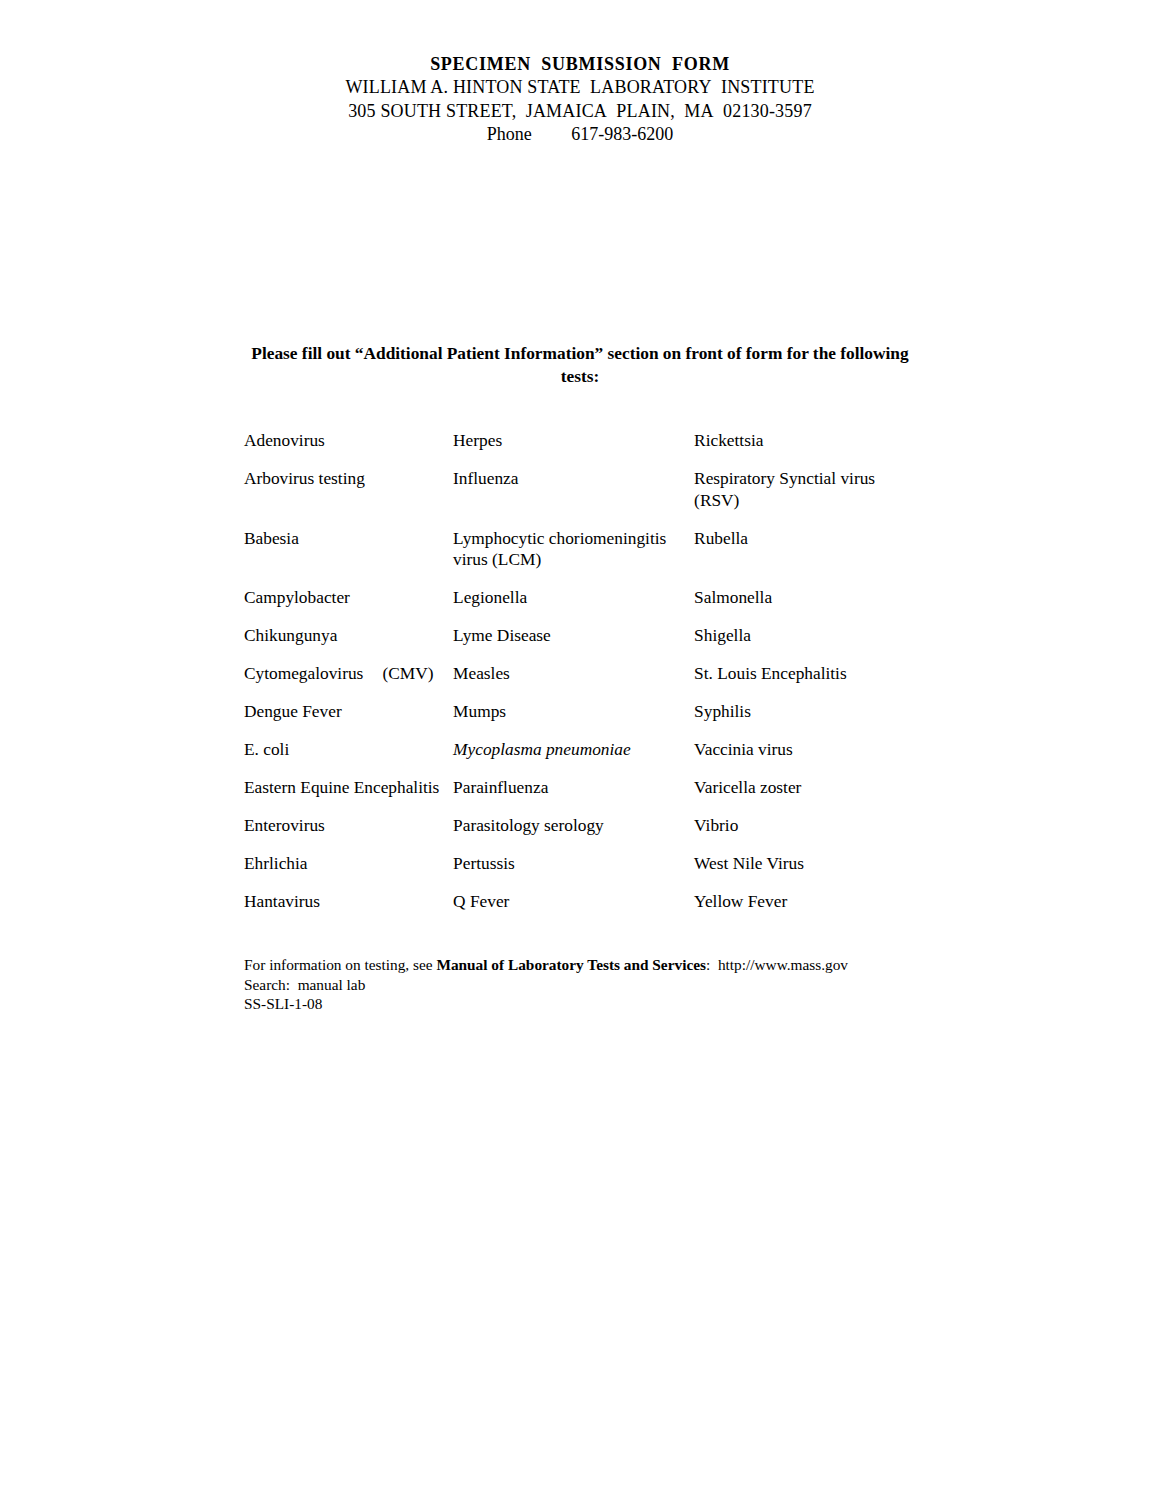SPECIMEN SUBMISSION FORM
WILLIAM A. HINTON STATE LABORATORY INSTITUTE
305 SOUTH STREET, JAMAICA PLAIN, MA 02130-3597
Phone 617-983-6200
Please fill out “Additional Patient Information” section on front of form for the following tests:
| Adenovirus | Herpes | Rickettsia |
| Arbovirus testing | Influenza | Respiratory Synctial virus (RSV) |
| Babesia | Lymphocytic choriomeningitis virus (LCM) | Rubella |
| Campylobacter | Legionella | Salmonella |
| Chikungunya | Lyme Disease | Shigella |
| Cytomegalovirus (CMV) | Measles | St. Louis Encephalitis |
| Dengue Fever | Mumps | Syphilis |
| E. coli | Mycoplasma pneumoniae | Vaccinia virus |
| Eastern Equine Encephalitis | Parainfluenza | Varicella zoster |
| Enterovirus | Parasitology serology | Vibrio |
| Ehrlichia | Pertussis | West Nile Virus |
| Hantavirus | Q Fever | Yellow Fever |
For information on testing, see Manual of Laboratory Tests and Services: http://www.mass.gov Search: manual lab
SS-SLI-1-08